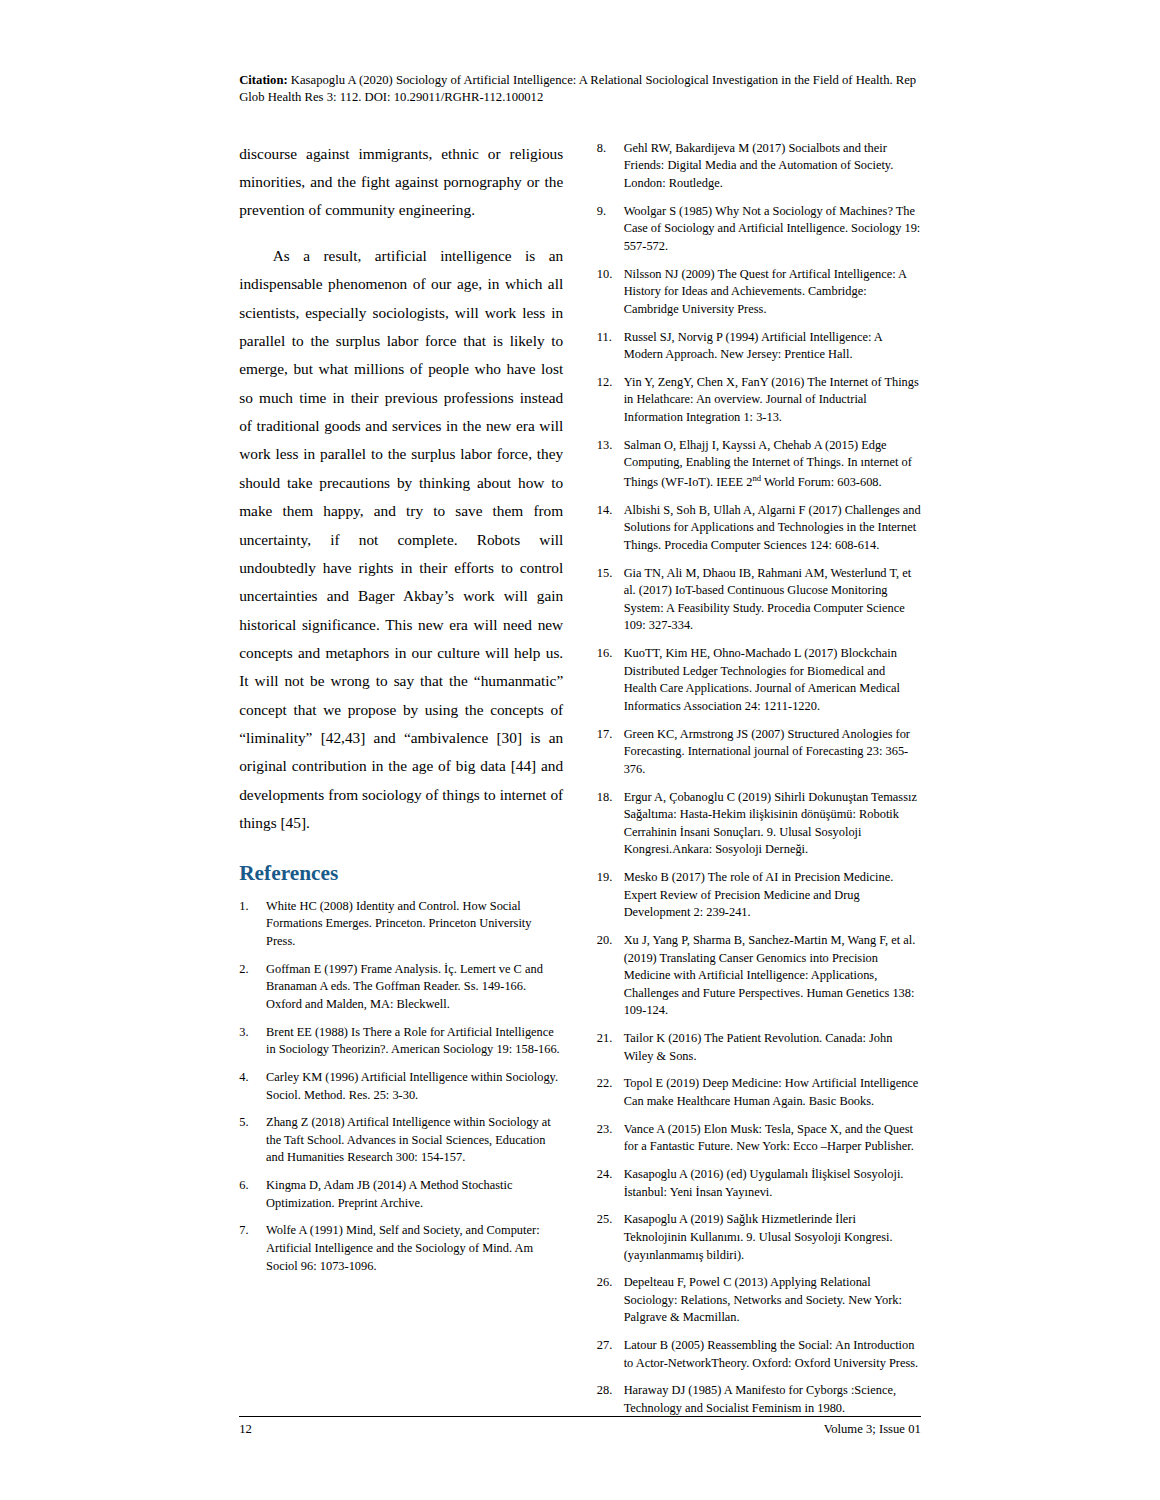Citation: Kasapoglu A (2020) Sociology of Artificial Intelligence: A Relational Sociological Investigation in the Field of Health. Rep Glob Health Res 3: 112. DOI: 10.29011/RGHR-112.100012
discourse against immigrants, ethnic or religious minorities, and the fight against pornography or the prevention of community engineering.
As a result, artificial intelligence is an indispensable phenomenon of our age, in which all scientists, especially sociologists, will work less in parallel to the surplus labor force that is likely to emerge, but what millions of people who have lost so much time in their previous professions instead of traditional goods and services in the new era will work less in parallel to the surplus labor force, they should take precautions by thinking about how to make them happy, and try to save them from uncertainty, if not complete. Robots will undoubtedly have rights in their efforts to control uncertainties and Bager Akbay’s work will gain historical significance. This new era will need new concepts and metaphors in our culture will help us. It will not be wrong to say that the “humanmatic” concept that we propose by using the concepts of “liminality” [42,43] and “ambivalence [30] is an original contribution in the age of big data [44] and developments from sociology of things to internet of things [45].
References
White HC (2008) Identity and Control. How Social Formations Emerges. Princeton. Princeton University Press.
Goffman E (1997) Frame Analysis. İç. Lemert ve C and Branaman A eds. The Goffman Reader. Ss. 149-166. Oxford and Malden, MA: Bleckwell.
Brent EE (1988) Is There a Role for Artificial Intelligence in Sociology Theorizin?. American Sociology 19: 158-166.
Carley KM (1996) Artificial Intelligence within Sociology. Sociol. Method. Res. 25: 3-30.
Zhang Z (2018) Artifical Intelligence within Sociology at the Taft School. Advances in Social Sciences, Education and Humanities Research 300: 154-157.
Kingma D, Adam JB (2014) A Method Stochastic Optimization. Preprint Archive.
Wolfe A (1991) Mind, Self and Society, and Computer: Artificial Intelligence and the Sociology of Mind. Am Sociol 96: 1073-1096.
Gehl RW, Bakardijeva M (2017) Socialbots and their Friends: Digital Media and the Automation of Society. London: Routledge.
Woolgar S (1985) Why Not a Sociology of Machines? The Case of Sociology and Artificial Intelligence. Sociology 19: 557-572.
Nilsson NJ (2009) The Quest for Artifical Intelligence: A History for Ideas and Achievements. Cambridge: Cambridge University Press.
Russel SJ, Norvig P (1994) Artificial Intelligence: A Modern Approach. New Jersey: Prentice Hall.
Yin Y, ZengY, Chen X, FanY (2016) The Internet of Things in Helathcare: An overview. Journal of Inductrial Information Integration 1: 3-13.
Salman O, Elhajj I, Kayssi A, Chehab A (2015) Edge Computing, Enabling the Internet of Things. In ınternet of Things (WF-IoT). IEEE 2nd World Forum: 603-608.
Albishi S, Soh B, Ullah A, Algarni F (2017) Challenges and Solutions for Applications and Technologies in the Internet Things. Procedia Computer Sciences 124: 608-614.
Gia TN, Ali M, Dhaou IB, Rahmani AM, Westerlund T, et al. (2017) IoT-based Continuous Glucose Monitoring System: A Feasibility Study. Procedia Computer Science 109: 327-334.
KuoTT, Kim HE, Ohno-Machado L (2017) Blockchain Distributed Ledger Technologies for Biomedical and Health Care Applications. Journal of American Medical Informatics Association 24: 1211-1220.
Green KC, Armstrong JS (2007) Structured Anologies for Forecasting. International journal of Forecasting 23: 365-376.
Ergur A, Çobanoglu C (2019) Sihirli Dokunuştan Temassız Sağaltıma: Hasta-Hekim ilişkisinin dönüşümü: Robotik Cerrahinin İnsani Sonuçları. 9. Ulusal Sosyoloji Kongresi.Ankara: Sosyoloji Derneği.
Mesko B (2017) The role of AI in Precision Medicine. Expert Review of Precision Medicine and Drug Development 2: 239-241.
Xu J, Yang P, Sharma B, Sanchez-Martin M, Wang F, et al. (2019) Translating Canser Genomics into Precision Medicine with Artificial Intelligence: Applications, Challenges and Future Perspectives. Human Genetics 138: 109-124.
Tailor K (2016) The Patient Revolution. Canada: John Wiley & Sons.
Topol E (2019) Deep Medicine: How Artificial Intelligence Can make Healthcare Human Again. Basic Books.
Vance A (2015) Elon Musk: Tesla, Space X, and the Quest for a Fantastic Future. New York: Ecco –Harper Publisher.
Kasapoglu A (2016) (ed) Uygulamalı İlişkisel Sosyoloji. İstanbul: Yeni İnsan Yayınevi.
Kasapoglu A (2019) Sağlık Hizmetlerinde İleri Teknolojinin Kullanımı. 9. Ulusal Sosyoloji Kongresi. (yayınlanmamış bildiri).
Depelteau F, Powel C (2013) Applying Relational Sociology: Relations, Networks and Society. New York: Palgrave & Macmillan.
Latour B (2005) Reassembling the Social: An Introduction to Actor-NetworkTheory. Oxford: Oxford University Press.
Haraway DJ (1985) A Manifesto for Cyborgs :Science, Technology and Socialist Feminism in 1980.
12 Volume 3; Issue 01